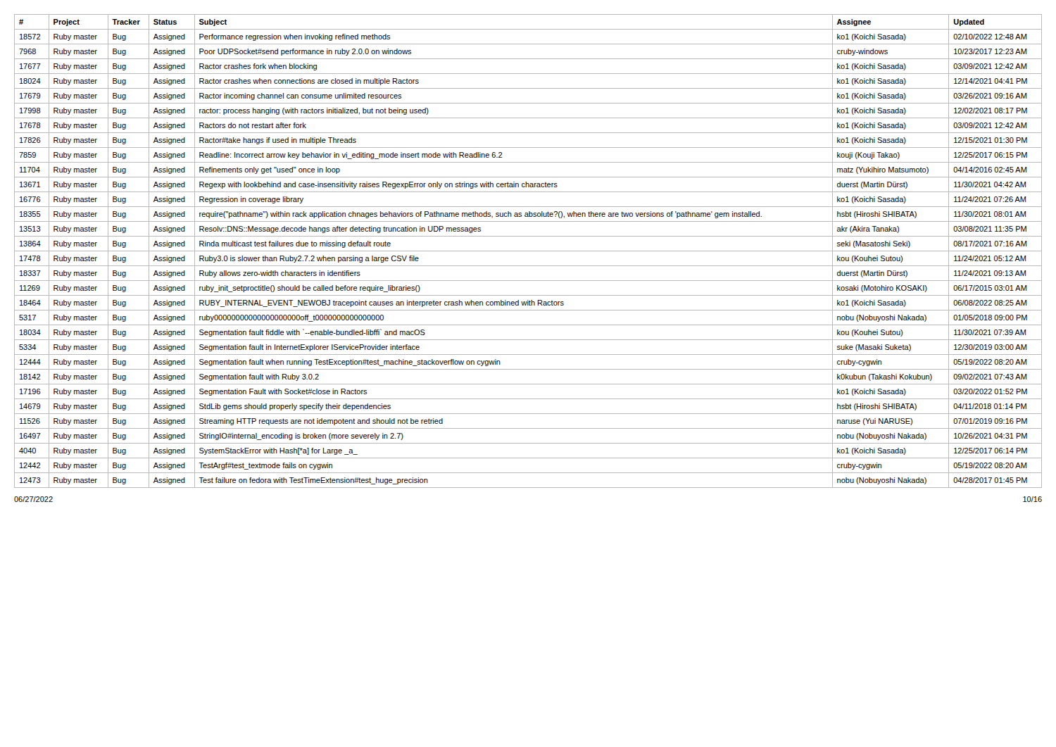| # | Project | Tracker | Status | Subject | Assignee | Updated |
| --- | --- | --- | --- | --- | --- | --- |
| 18572 | Ruby master | Bug | Assigned | Performance regression when invoking refined methods | ko1 (Koichi Sasada) | 02/10/2022 12:48 AM |
| 7968 | Ruby master | Bug | Assigned | Poor UDPSocket#send performance in ruby 2.0.0 on windows | cruby-windows | 10/23/2017 12:23 AM |
| 17677 | Ruby master | Bug | Assigned | Ractor crashes fork when blocking | ko1 (Koichi Sasada) | 03/09/2021 12:42 AM |
| 18024 | Ruby master | Bug | Assigned | Ractor crashes when connections are closed in multiple Ractors | ko1 (Koichi Sasada) | 12/14/2021 04:41 PM |
| 17679 | Ruby master | Bug | Assigned | Ractor incoming channel can consume unlimited resources | ko1 (Koichi Sasada) | 03/26/2021 09:16 AM |
| 17998 | Ruby master | Bug | Assigned | ractor: process hanging (with ractors initialized, but not being used) | ko1 (Koichi Sasada) | 12/02/2021 08:17 PM |
| 17678 | Ruby master | Bug | Assigned | Ractors do not restart after fork | ko1 (Koichi Sasada) | 03/09/2021 12:42 AM |
| 17826 | Ruby master | Bug | Assigned | Ractor#take hangs if used in multiple Threads | ko1 (Koichi Sasada) | 12/15/2021 01:30 PM |
| 7859 | Ruby master | Bug | Assigned | Readline: Incorrect arrow key behavior in vi_editing_mode insert mode with Readline 6.2 | kouji (Kouji Takao) | 12/25/2017 06:15 PM |
| 11704 | Ruby master | Bug | Assigned | Refinements only get "used" once in loop | matz (Yukihiro Matsumoto) | 04/14/2016 02:45 AM |
| 13671 | Ruby master | Bug | Assigned | Regexp with lookbehind and case-insensitivity raises RegexpError only on strings with certain characters | duerst (Martin Dürst) | 11/30/2021 04:42 AM |
| 16776 | Ruby master | Bug | Assigned | Regression in coverage library | ko1 (Koichi Sasada) | 11/24/2021 07:26 AM |
| 18355 | Ruby master | Bug | Assigned | require("pathname") within rack application chnages behaviors of Pathname methods, such as absolute?(), when there are two versions of 'pathname' gem installed. | hsbt (Hiroshi SHIBATA) | 11/30/2021 08:01 AM |
| 13513 | Ruby master | Bug | Assigned | Resolv::DNS::Message.decode hangs after detecting truncation in UDP messages | akr (Akira Tanaka) | 03/08/2021 11:35 PM |
| 13864 | Ruby master | Bug | Assigned | Rinda multicast test failures due to missing default route | seki (Masatoshi Seki) | 08/17/2021 07:16 AM |
| 17478 | Ruby master | Bug | Assigned | Ruby3.0 is slower than Ruby2.7.2 when parsing a large CSV file | kou (Kouhei Sutou) | 11/24/2021 05:12 AM |
| 18337 | Ruby master | Bug | Assigned | Ruby allows zero-width characters in identifiers | duerst (Martin Dürst) | 11/24/2021 09:13 AM |
| 11269 | Ruby master | Bug | Assigned | ruby_init_setproctitle() should be called before require_libraries() | kosaki (Motohiro KOSAKI) | 06/17/2015 03:01 AM |
| 18464 | Ruby master | Bug | Assigned | RUBY_INTERNAL_EVENT_NEWOBJ tracepoint causes an interpreter crash when combined with Ractors | ko1 (Koichi Sasada) | 06/08/2022 08:25 AM |
| 5317 | Ruby master | Bug | Assigned | ruby00000000000000000000off_t0000000000000000 | nobu (Nobuyoshi Nakada) | 01/05/2018 09:00 PM |
| 18034 | Ruby master | Bug | Assigned | Segmentation fault fiddle with `--enable-bundled-libffi` and macOS | kou (Kouhei Sutou) | 11/30/2021 07:39 AM |
| 5334 | Ruby master | Bug | Assigned | Segmentation fault in InternetExplorer IServiceProvider interface | suke (Masaki Suketa) | 12/30/2019 03:00 AM |
| 12444 | Ruby master | Bug | Assigned | Segmentation fault when running TestException#test_machine_stackoverflow on cygwin | cruby-cygwin | 05/19/2022 08:20 AM |
| 18142 | Ruby master | Bug | Assigned | Segmentation fault with Ruby 3.0.2 | k0kubun (Takashi Kokubun) | 09/02/2021 07:43 AM |
| 17196 | Ruby master | Bug | Assigned | Segmentation Fault with Socket#close in Ractors | ko1 (Koichi Sasada) | 03/20/2022 01:52 PM |
| 14679 | Ruby master | Bug | Assigned | StdLib gems should properly specify their dependencies | hsbt (Hiroshi SHIBATA) | 04/11/2018 01:14 PM |
| 11526 | Ruby master | Bug | Assigned | Streaming HTTP requests are not idempotent and should not be retried | naruse (Yui NARUSE) | 07/01/2019 09:16 PM |
| 16497 | Ruby master | Bug | Assigned | StringIO#internal_encoding is broken (more severely in 2.7) | nobu (Nobuyoshi Nakada) | 10/26/2021 04:31 PM |
| 4040 | Ruby master | Bug | Assigned | SystemStackError with Hash[*a] for Large _a_ | ko1 (Koichi Sasada) | 12/25/2017 06:14 PM |
| 12442 | Ruby master | Bug | Assigned | TestArgf#test_textmode fails on cygwin | cruby-cygwin | 05/19/2022 08:20 AM |
| 12473 | Ruby master | Bug | Assigned | Test failure on fedora with TestTimeExtension#test_huge_precision | nobu (Nobuyoshi Nakada) | 04/28/2017 01:45 PM |
06/27/2022 10/16